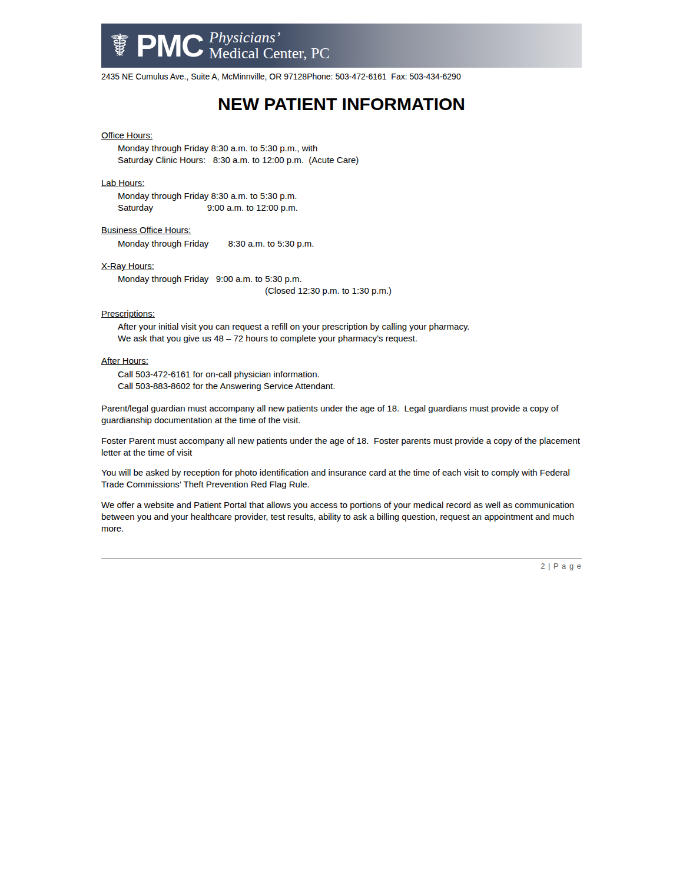☤
PMC
Physicians’
Medical Center, PC
2435 NE Cumulus Ave., Suite A, McMinnville, OR 97128Phone: 503-472-6161 Fax: 503-434-6290
NEW PATIENT INFORMATION
Office Hours:
Monday through Friday 8:30 a.m. to 5:30 p.m., with
Saturday Clinic Hours: 8:30 a.m. to 12:00 p.m. (Acute Care)
Lab Hours:
Monday through Friday 8:30 a.m. to 5:30 p.m.
Saturday 9:00 a.m. to 12:00 p.m.
Business Office Hours:
Monday through Friday 8:30 a.m. to 5:30 p.m.
X-Ray Hours:
Monday through Friday 9:00 a.m. to 5:30 p.m.
(Closed 12:30 p.m. to 1:30 p.m.)
Prescriptions:
After your initial visit you can request a refill on your prescription by calling your pharmacy.
We ask that you give us 48 – 72 hours to complete your pharmacy’s request.
After Hours:
Call 503-472-6161 for on-call physician information.
Call 503-883-8602 for the Answering Service Attendant.
Parent/legal guardian must accompany all new patients under the age of 18. Legal guardians must provide a copy of guardianship documentation at the time of the visit.
Foster Parent must accompany all new patients under the age of 18. Foster parents must provide a copy of the placement letter at the time of visit
You will be asked by reception for photo identification and insurance card at the time of each visit to comply with Federal Trade Commissions’ Theft Prevention Red Flag Rule.
We offer a website and Patient Portal that allows you access to portions of your medical record as well as communication between you and your healthcare provider, test results, ability to ask a billing question, request an appointment and much more.
2 | P a g e